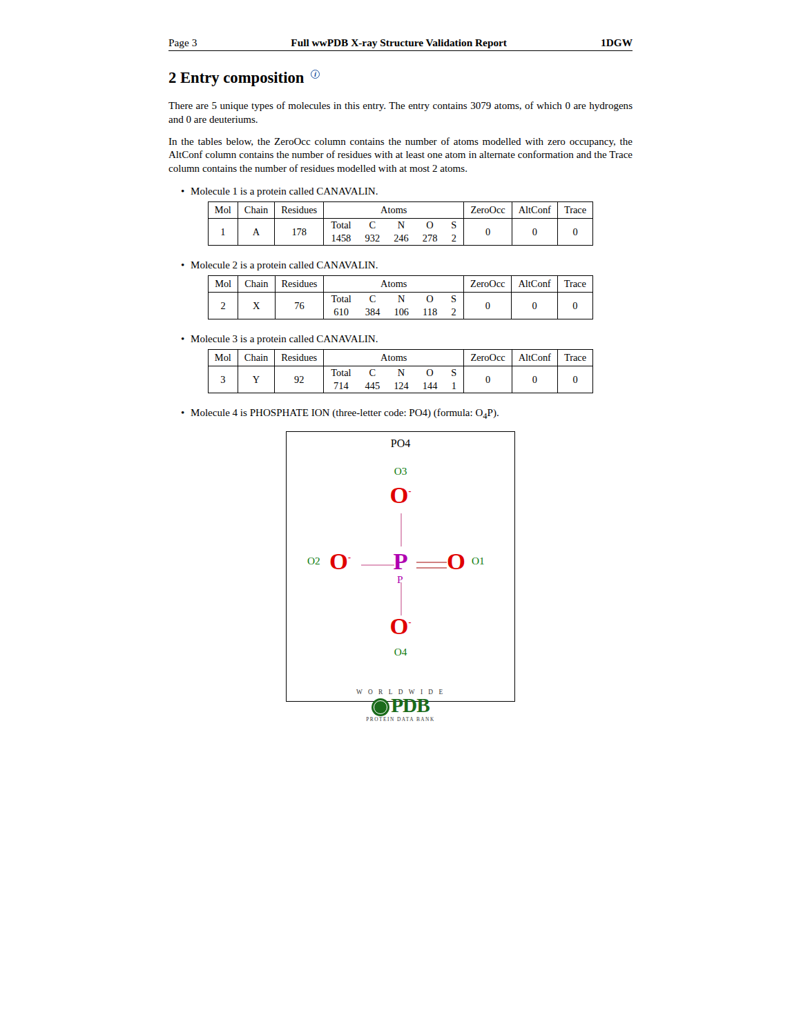Page 3
Full wwPDB X-ray Structure Validation Report
1DGW
2 Entry composition i
There are 5 unique types of molecules in this entry. The entry contains 3079 atoms, of which 0 are hydrogens and 0 are deuteriums.
In the tables below, the ZeroOcc column contains the number of atoms modelled with zero occupancy, the AltConf column contains the number of residues with at least one atom in alternate conformation and the Trace column contains the number of residues modelled with at most 2 atoms.
Molecule 1 is a protein called CANAVALIN.
| Mol | Chain | Residues | Atoms | ZeroOcc | AltConf | Trace |
| --- | --- | --- | --- | --- | --- | --- |
| 1 | A | 178 | / Total / C / N / O / S / / 1458 / 932 / 246 / 278 / 2 / | 0 | 0 | 0 |
Molecule 2 is a protein called CANAVALIN.
| Mol | Chain | Residues | Atoms | ZeroOcc | AltConf | Trace |
| --- | --- | --- | --- | --- | --- | --- |
| 2 | X | 76 | / Total / C / N / O / S / / 610 / 384 / 106 / 118 / 2 / | 0 | 0 | 0 |
Molecule 3 is a protein called CANAVALIN.
| Mol | Chain | Residues | Atoms | ZeroOcc | AltConf | Trace |
| --- | --- | --- | --- | --- | --- | --- |
| 3 | Y | 92 | / Total / C / N / O / S / / 714 / 445 / 124 / 144 / 1 / | 0 | 0 | 0 |
Molecule 4 is PHOSPHATE ION (three-letter code: PO4) (formula: O4P).
PO4
O3
O-
O2
O-
P
P
O
O1
O-
O4
W O R L D W I D E
PDB
PROTEIN DATA BANK